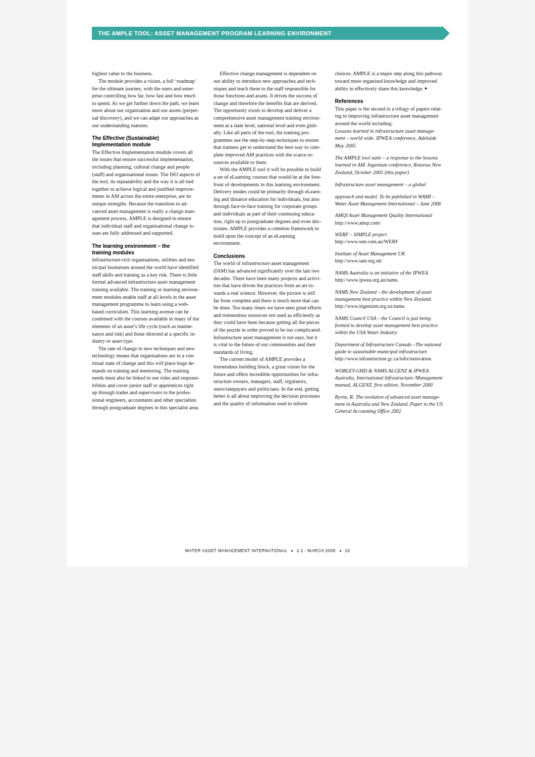The AMPLE tool: asset management program learning environment
highest value to the business.
The module provides a vision, a full ‘roadmap’ for the ultimate journey, with the users and enterprise controlling how far, how fast and how much to spend. As we get further down the path, we learn more about our organisation and our assets (perpetual discovery), and we can adapt our approaches as our understanding matures.
The Effective (Sustainable)
Implementation module
The Effective Implementation module covers all the issues that ensure successful implementation, including planning, cultural change and people (staff) and organisational issues. The ISO aspects of the tool, its repeatability and the way it is all tied together to achieve logical and justified improvements in AM across the entire enterprise, are its unique strengths. Because the transition to advanced asset management is really a change management process, AMPLE is designed to ensure that individual staff and organisational change issues are fully addressed and supported.
The learning environment – the
training modules
Infrastructure-rich organisations, utilities and municipal businesses around the world have identified staff skills and training as a key risk. There is little formal advanced infrastructure asset management training available. The training or learning environment modules enable staff at all levels in the asset management programme to learn using a web-based curriculum. This learning avenue can be combined with the courses available in many of the elements of an asset’s life cycle (such as maintenance and risk) and those directed at a specific industry or asset type.
The rate of change in new techniques and new technology means that organisations are in a continual state of change and this will place huge demands on training and mentoring. The training needs must also be linked to our roles and responsibilities and cover junior staff or apprentices right up through trades and supervisors to the professional engineers, accountants and other specialists through postgraduate degrees in this specialist area.
Effective change management is dependent on our ability to introduce new approaches and techniques and teach these to the staff responsible for those functions and assets. It drives the success of change and therefore the benefits that are derived. The opportunity exists to develop and deliver a comprehensive asset management training environment at a state level, national level and even globally. Like all parts of the tool, the training programmes use the step-by-step techniques to ensure that trainees get to understand the best way to complete improved AM practices with the scarce resources available to them.
With the AMPLE tool it will be possible to build a set of eLearning courses that would be at the forefront of developments in this learning environment. Delivery modes could be primarily through eLearning and distance education for individuals, but also through face-to-face training for corporate groups and individuals as part of their continuing education, right up to postgraduate degrees and even doctorates. AMPLE provides a common framework to build upon the concept of an eLearning environment.
Conclusions
The world of infrastructure asset management (IAM) has advanced significantly over the last two decades. There have been many projects and activities that have driven the practices from an art towards a real science. However, the picture is still far from complete and there is much more that can be done. Too many times we have seen great efforts and tremendous resources not used as efficiently as they could have been because getting all the pieces of the puzzle in order proved to be too complicated. Infrastructure asset management is not easy, but it is vital to the future of our communities and their standards of living.
The current model of AMPLE provides a tremendous building block, a great vision for the future and offers incredible opportunities for infrastructure owners, managers, staff, regulators, users/ratepayers and politicians. In the end, getting better is all about improving the decision processes and the quality of information used to inform choices. AMPLE is a major step along this pathway toward more organised knowledge and improved ability to effectively share this knowledge.●
References
This paper is the second in a trilogy of papers relating to improving infrastructure asset management around the world including:
Lessons learned in infrastructure asset management – world wide. IPWEA conference, Adelaide May 2005
The AMPLE tool suite – a response to the lessons learned in AM. Ingenium conference, Rotorua New Zealand, October 2005 (this paper)
Infrastructure asset management – a global
approach and model. To be published in WAMI – Water Asset Management International – June 2006
AMQI Asset Management Quality International http://www.amqi.com/
WERF – SIMPLE project http://www.ism.com.au/WERF
Institute of Asset Management UK http://www.iam.org.uk/
NAMS Australia is an initiative of the IPWEA http://www.ipwea.org.au/nams
NAMS New Zealand – the development of asset management best practice within New Zealand.
http://www.ingenium.org.nz/nams
NAMS Council USA – the Council is just being formed to develop asset management best practice within the USA Water Industry
Department of Infrastructure Canada –The national guide to sustainable municipal infrastructure
http://www.infrastructure.gc.ca/info/innovation
WORLEY-GHD & NAMS ALGENZ & IPWEA Australia, International Infrastructure /Management manual, ALGENZ, first edition, November 2000
Byrne, R: The evolution of advanced asset management in Australia and New Zealand. Paper to the US General Accounting Office 2002
Water Asset Management International 2.1 - March 2006 10